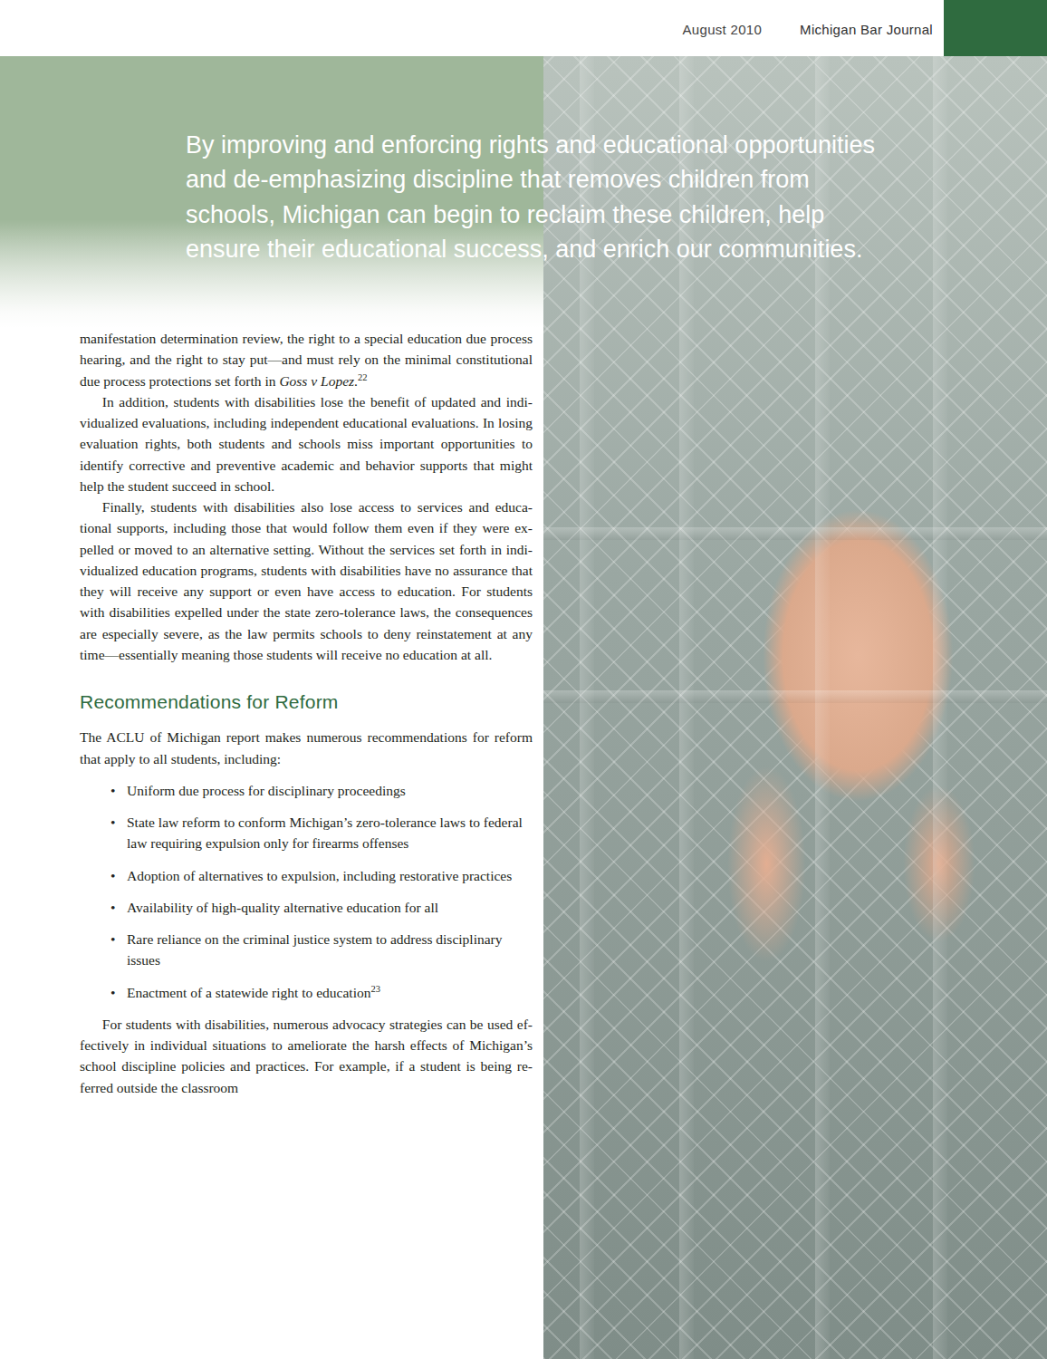August 2010 Michigan Bar Journal
31
By improving and enforcing rights and educational opportunities and de-emphasizing discipline that removes children from schools, Michigan can begin to reclaim these children, help ensure their educational success, and enrich our communities.
manifestation determination review, the right to a special education due process hearing, and the right to stay put—and must rely on the minimal constitutional due process protections set forth in Goss v Lopez.22
In addition, students with disabilities lose the benefit of updated and individualized evaluations, including independent educational evaluations. In losing evaluation rights, both students and schools miss important opportunities to identify corrective and preventive academic and behavior supports that might help the student succeed in school.
Finally, students with disabilities also lose access to services and educational supports, including those that would follow them even if they were expelled or moved to an alternative setting. Without the services set forth in individualized education programs, students with disabilities have no assurance that they will receive any support or even have access to education. For students with disabilities expelled under the state zero-tolerance laws, the consequences are especially severe, as the law permits schools to deny reinstatement at any time—essentially meaning those students will receive no education at all.
Recommendations for Reform
The ACLU of Michigan report makes numerous recommendations for reform that apply to all students, including:
Uniform due process for disciplinary proceedings
State law reform to conform Michigan’s zero-tolerance laws to federal law requiring expulsion only for firearms offenses
Adoption of alternatives to expulsion, including restorative practices
Availability of high-quality alternative education for all
Rare reliance on the criminal justice system to address disciplinary issues
Enactment of a statewide right to education23
For students with disabilities, numerous advocacy strategies can be used effectively in individual situations to ameliorate the harsh effects of Michigan’s school discipline policies and practices. For example, if a student is being referred outside the classroom